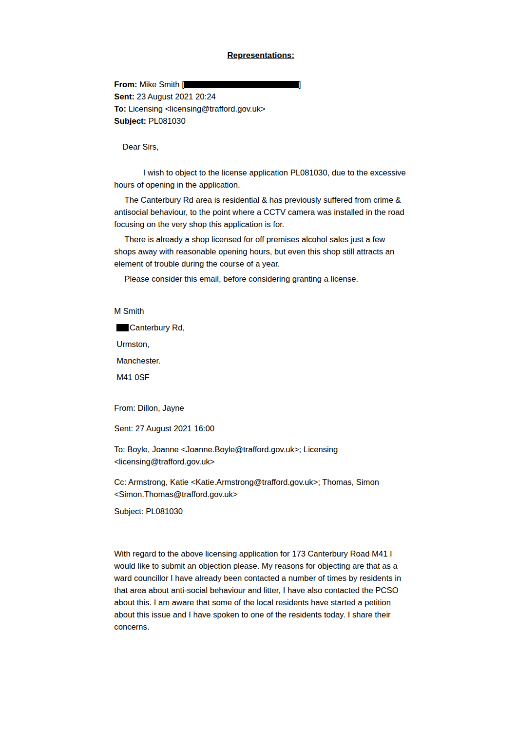Representations:
From: Mike Smith [ ]
Sent: 23 August 2021 20:24
To: Licensing <licensing@trafford.gov.uk>
Subject: PL081030
Dear Sirs,
I wish to object to the license application PL081030, due to the excessive hours of opening in the application.
The Canterbury Rd area is residential & has previously suffered from crime & antisocial behaviour, to the point where a CCTV camera was installed in the road focusing on the very shop this application is for.
There is already a shop licensed for off premises alcohol sales just a few shops away with reasonable opening hours, but even this shop still attracts an element of trouble during the course of a year.
Please consider this email, before considering granting a license.
M Smith
Canterbury Rd,
Urmston,
Manchester.
M41 0SF
From: Dillon, Jayne
Sent: 27 August 2021 16:00
To: Boyle, Joanne <Joanne.Boyle@trafford.gov.uk>; Licensing <licensing@trafford.gov.uk>
Cc: Armstrong, Katie <Katie.Armstrong@trafford.gov.uk>; Thomas, Simon <Simon.Thomas@trafford.gov.uk>
Subject: PL081030
With regard to the above licensing application for 173 Canterbury Road M41 I would like to submit an objection please. My reasons for objecting are that as a ward councillor I have already been contacted a number of times by residents in that area about anti-social behaviour and litter, I have also contacted the PCSO about this. I am aware that some of the local residents have started a petition about this issue and I have spoken to one of the residents today. I share their concerns.